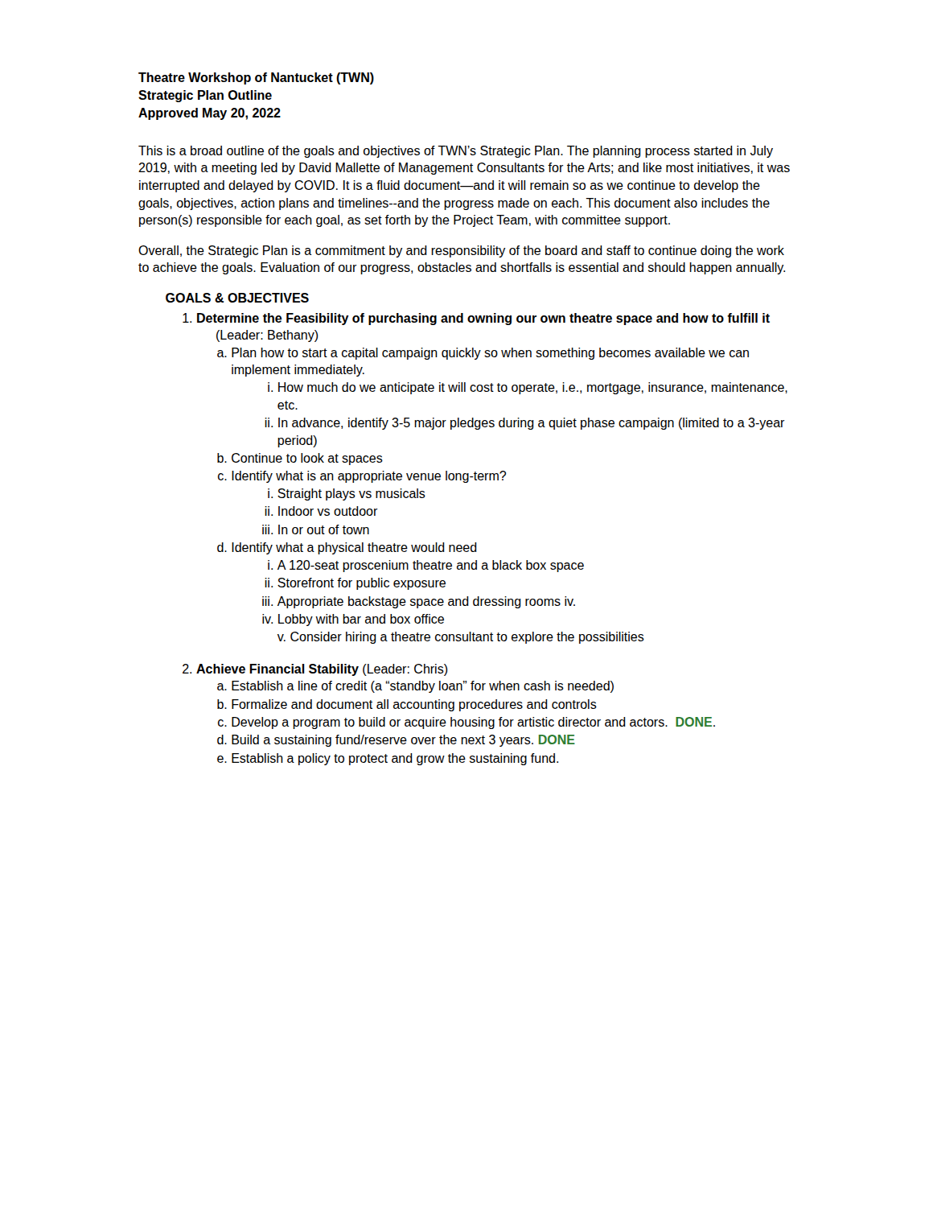Theatre Workshop of Nantucket (TWN)
Strategic Plan Outline
Approved May 20, 2022
This is a broad outline of the goals and objectives of TWN’s Strategic Plan. The planning process started in July 2019, with a meeting led by David Mallette of Management Consultants for the Arts; and like most initiatives, it was interrupted and delayed by COVID. It is a fluid document—and it will remain so as we continue to develop the goals, objectives, action plans and timelines--and the progress made on each. This document also includes the person(s) responsible for each goal, as set forth by the Project Team, with committee support.
Overall, the Strategic Plan is a commitment by and responsibility of the board and staff to continue doing the work to achieve the goals. Evaluation of our progress, obstacles and shortfalls is essential and should happen annually.
GOALS & OBJECTIVES
Determine the Feasibility of purchasing and owning our own theatre space and how to fulfill it
(Leader: Bethany)
Plan how to start a capital campaign quickly so when something becomes available we can implement immediately.
How much do we anticipate it will cost to operate, i.e., mortgage, insurance, maintenance, etc.
In advance, identify 3-5 major pledges during a quiet phase campaign (limited to a 3-year period)
Continue to look at spaces
Identify what is an appropriate venue long-term?
Straight plays vs musicals
Indoor vs outdoor
In or out of town
Identify what a physical theatre would need
A 120-seat proscenium theatre and a black box space
Storefront for public exposure
Appropriate backstage space and dressing rooms iv.
Lobby with bar and box office
v. Consider hiring a theatre consultant to explore the possibilities
Achieve Financial Stability (Leader: Chris)
Establish a line of credit (a “standby loan” for when cash is needed)
Formalize and document all accounting procedures and controls
Develop a program to build or acquire housing for artistic director and actors. DONE.
Build a sustaining fund/reserve over the next 3 years. DONE
Establish a policy to protect and grow the sustaining fund.